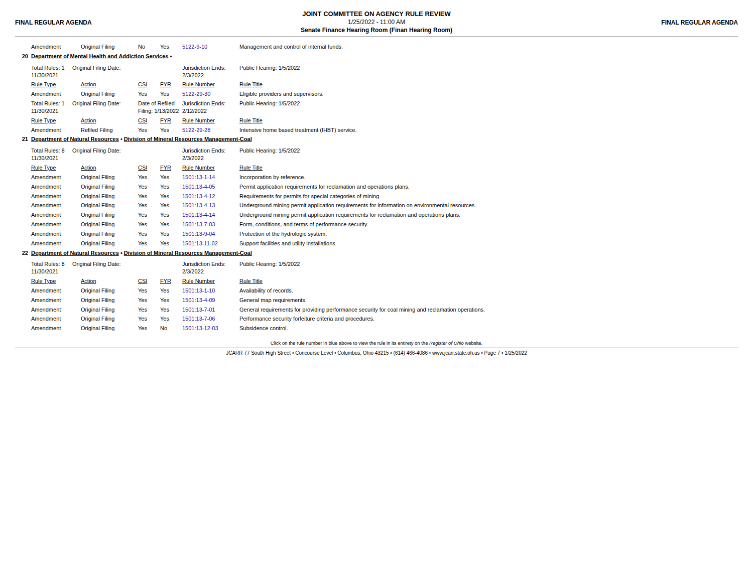JOINT COMMITTEE ON AGENCY RULE REVIEW
1/25/2022 - 11:00 AM
Senate Finance Hearing Room (Finan Hearing Room)
FINAL REGULAR AGENDA FINAL REGULAR AGENDA
| | Amendment | Original Filing | No | Yes | 5122-9-10 | Management and control of internal funds. |
| 20 | Department of Mental Health and Addiction Services • |
| | Total Rules: 1 Original Filing Date: 11/30/2021 | | Jurisdiction Ends: 2/3/2022 | Public Hearing: 1/5/2022 |
| | Rule Type | Action | CSI | FYR | Rule Number | Rule Title |
| | Amendment | Original Filing | Yes | Yes | 5122-29-30 | Eligible providers and supervisors. |
| | Total Rules: 1 Original Filing Date: 11/30/2021 | Date of Refiled Filing: 1/13/2022 | Jurisdiction Ends: 2/12/2022 | Public Hearing: 1/5/2022 |
| | Rule Type | Action | CSI | FYR | Rule Number | Rule Title |
| | Amendment | Refiled Filing | Yes | Yes | 5122-29-28 | Intensive home based treatment (IHBT) service. |
| 21 | Department of Natural Resources • Division of Mineral Resources Management-Coal |
| | Total Rules: 8 Original Filing Date: 11/30/2021 | | Jurisdiction Ends: 2/3/2022 | Public Hearing: 1/5/2022 |
| | Rule Type | Action | CSI | FYR | Rule Number | Rule Title |
| | Amendment | Original Filing | Yes | Yes | 1501:13-1-14 | Incorporation by reference. |
| | Amendment | Original Filing | Yes | Yes | 1501:13-4-05 | Permit application requirements for reclamation and operations plans. |
| | Amendment | Original Filing | Yes | Yes | 1501:13-4-12 | Requirements for permits for special categories of mining. |
| | Amendment | Original Filing | Yes | Yes | 1501:13-4-13 | Underground mining permit application requirements for information on environmental resources. |
| | Amendment | Original Filing | Yes | Yes | 1501:13-4-14 | Underground mining permit application requirements for reclamation and operations plans. |
| | Amendment | Original Filing | Yes | Yes | 1501:13-7-03 | Form, conditions, and terms of performance security. |
| | Amendment | Original Filing | Yes | Yes | 1501:13-9-04 | Protection of the hydrologic system. |
| | Amendment | Original Filing | Yes | Yes | 1501:13-11-02 | Support facilities and utility installations. |
| 22 | Department of Natural Resources • Division of Mineral Resources Management-Coal |
| | Total Rules: 8 Original Filing Date: 11/30/2021 | | Jurisdiction Ends: 2/3/2022 | Public Hearing: 1/5/2022 |
| | Rule Type | Action | CSI | FYR | Rule Number | Rule Title |
| | Amendment | Original Filing | Yes | Yes | 1501:13-1-10 | Availability of records. |
| | Amendment | Original Filing | Yes | Yes | 1501:13-4-09 | General map requirements. |
| | Amendment | Original Filing | Yes | Yes | 1501:13-7-01 | General requirements for providing performance security for coal mining and reclamation operations. |
| | Amendment | Original Filing | Yes | Yes | 1501:13-7-06 | Performance security forfeiture criteria and procedures. |
| | Amendment | Original Filing | Yes | No | 1501:13-12-03 | Subsidence control. |
Click on the rule number in blue above to view the rule in its entirety on the Register of Ohio website.
JCARR 77 South High Street • Concourse Level • Columbus, Ohio 43215 • (614) 466-4086 • www.jcarr.state.oh.us • Page 7 • 1/25/2022